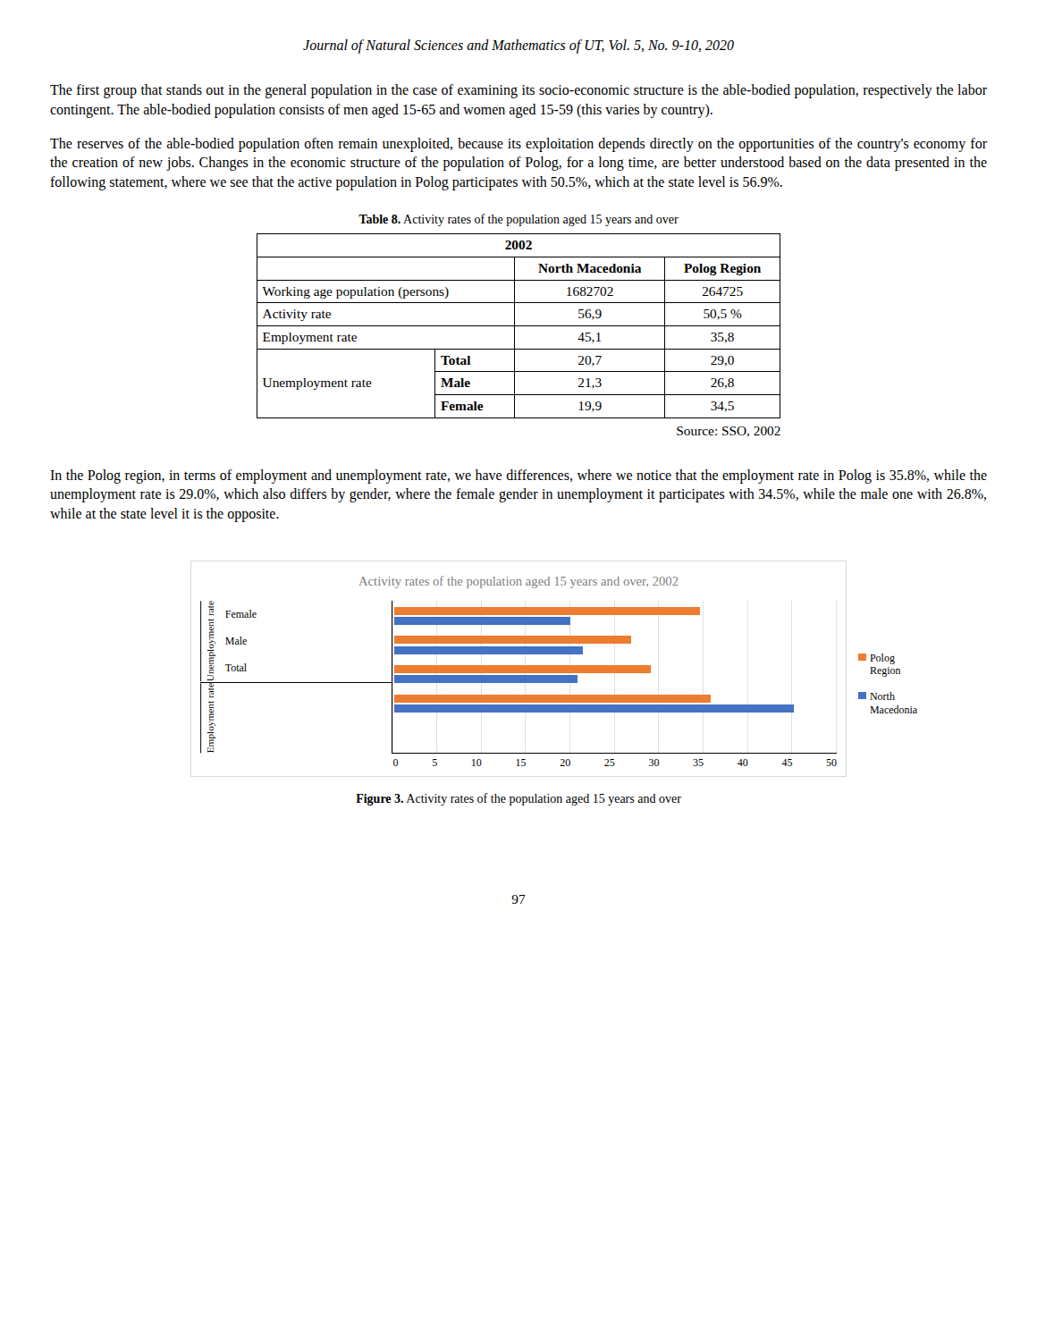Journal of Natural Sciences and Mathematics of UT, Vol. 5, No. 9-10, 2020
The first group that stands out in the general population in the case of examining its socio-economic structure is the able-bodied population, respectively the labor contingent. The able-bodied population consists of men aged 15-65 and women aged 15-59 (this varies by country).
The reserves of the able-bodied population often remain unexploited, because its exploitation depends directly on the opportunities of the country's economy for the creation of new jobs. Changes in the economic structure of the population of Polog, for a long time, are better understood based on the data presented in the following statement, where we see that the active population in Polog participates with 50.5%, which at the state level is 56.9%.
Table 8. Activity rates of the population aged 15 years and over
| 2002 |
| --- |
| | North Macedonia | Polog Region |
| Working age population (persons) | 1682702 | 264725 |
| Activity rate | 56,9 | 50,5 % |
| Employment rate | 45,1 | 35,8 |
| Unemployment rate | Total | 20,7 | 29,0 |
| Male | 21,3 | 26,8 |
| Female | 19,9 | 34,5 |
Source: SSO, 2002
In the Polog region, in terms of employment and unemployment rate, we have differences, where we notice that the employment rate in Polog is 35.8%, while the unemployment rate is 29.0%, which also differs by gender, where the female gender in unemployment it participates with 34.5%, while the male one with 26.8%, while at the state level it is the opposite.
Activity rates of the population aged 15 years and over, 2002
Unemployment rate
Female
Male
Total
Employment rate
05101520 253035404550
Polog
Region
North
Macedonia
Figure 3. Activity rates of the population aged 15 years and over
97